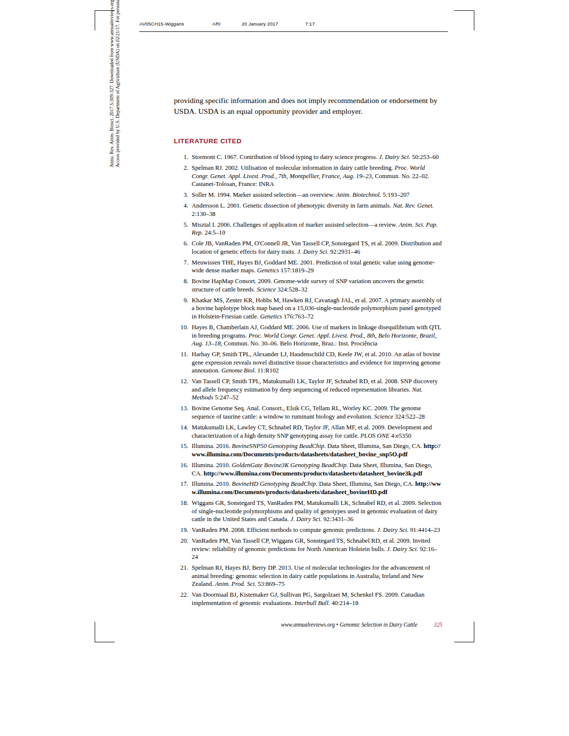AV05CH15-Wiggans ARI 20 January 20177:17
Annu. Rev. Anim. Biosci. 2017.5:309-327. Downloaded from www.annualreviews.org
Access provided by U.S. Department of Agriculture (USDA) on 02/21/17. For personal use only.
providing specific information and does not imply recommendation or endorsement by USDA. USDA is an equal opportunity provider and employer.
LITERATURE CITED
Stormont C. 1967. Contribution of blood typing to dairy science progress. J. Dairy Sci. 50:253–60
Spelman RJ. 2002. Utilisation of molecular information in dairy cattle breeding. Proc. World Congr. Genet. Appl. Livest. Prod., 7th, Montpellier, France, Aug. 19–23, Commun. No. 22–02. Castanet-Tolosan, France: INRA
Soller M. 1994. Marker assisted selection—an overview. Anim. Biotechnol. 5:193–207
Andersson L. 2001. Genetic dissection of phenotypic diversity in farm animals. Nat. Rev. Genet. 2:130–38
Misztal I. 2006. Challenges of application of marker assisted selection—a review. Anim. Sci. Pap. Rep. 24:5–10
Cole JB, VanRaden PM, O'Connell JR, Van Tassell CP, Sonstegard TS, et al. 2009. Distribution and location of genetic effects for dairy traits. J. Dairy Sci. 92:2931–46
Meuwissen THE, Hayes BJ, Goddard ME. 2001. Prediction of total genetic value using genome-wide dense marker maps. Genetics 157:1819–29
Bovine HapMap Consort. 2009. Genome-wide survey of SNP variation uncovers the genetic structure of cattle breeds. Science 324:528–32
Khatkar MS, Zenter KR, Hobbs M, Hawken RJ, Cavanagh JAL, et al. 2007. A primary assembly of a bovine haplotype block map based on a 15,036-single-nucleotide polymorphism panel genotyped in Holstein-Friesian cattle. Genetics 176:763–72
Hayes B, Chamberlain AJ, Goddard ME. 2006. Use of markers in linkage disequilibrium with QTL in breeding programs. Proc. World Congr. Genet. Appl. Livest. Prod., 8th, Belo Horizonte, Brazil, Aug. 13–18, Commun. No. 30–06. Belo Horizonte, Braz.: Inst. Prociência
Harhay GP, Smith TPL, Alexander LJ, Haudenschild CD, Keele JW, et al. 2010. An atlas of bovine gene expression reveals novel distinctive tissue characteristics and evidence for improving genome annotation. Genome Biol. 11:R102
Van Tassell CP, Smith TPL, Matukumalli LK, Taylor JF, Schnabel RD, et al. 2008. SNP discovery and allele frequency estimation by deep sequencing of reduced representation libraries. Nat. Methods 5:247–52
Bovine Genome Seq. Anal. Consort., Elsik CG, Tellam RL, Worley KC. 2009. The genome sequence of taurine cattle: a window to ruminant biology and evolution. Science 324:522–28
Matukumalli LK, Lawley CT, Schnabel RD, Taylor JF, Allan MF, et al. 2009. Development and characterization of a high density SNP genotyping assay for cattle. PLOS ONE 4:e5350
Illumina. 2016. BovineSNP50 Genotyping BeadChip. Data Sheet, Illumina, San Diego, CA. http://www.illumina.com/Documents/products/datasheets/datasheet_bovine_snp5O.pdf
Illumina. 2010. GoldenGate Bovine3K Genotyping BeadChip. Data Sheet, Illumina, San Diego, CA. http://www.illumina.com/Documents/products/datasheets/datasheet_bovine3k.pdf
Illumina. 2010. BovineHD Genotyping BeadChip. Data Sheet, Illumina, San Diego, CA. http://www.illumina.com/Documents/products/datasheets/datasheet_bovineHD.pdf
Wiggans GR, Sonstegard TS, VanRaden PM, Matukumalli LK, Schnabel RD, et al. 2009. Selection of single-nucleotide polymorphisms and quality of genotypes used in genomic evaluation of dairy cattle in the United States and Canada. J. Dairy Sci. 92:3431–36
VanRaden PM. 2008. Efficient methods to compute genomic predictions. J. Dairy Sci. 91:4414–23
VanRaden PM, Van Tassell CP, Wiggans GR, Sonstegard TS, Schnabel RD, et al. 2009. Invited review: reliability of genomic predictions for North American Holstein bulls. J. Dairy Sci. 92:16–24
Spelman RJ, Hayes BJ, Berry DP. 2013. Use of molecular technologies for the advancement of animal breeding: genomic selection in dairy cattle populations in Australia, Ireland and New Zealand. Anim. Prod. Sci. 53:869–75
Van Doormaal BJ, Kistemaker GJ, Sullivan PG, Sargolzaei M, Schenkel FS. 2009. Canadian implementation of genomic evaluations. Interbull Bull. 40:214–18
www.annualreviews.org • Genomic Selection in Dairy Cattle 325